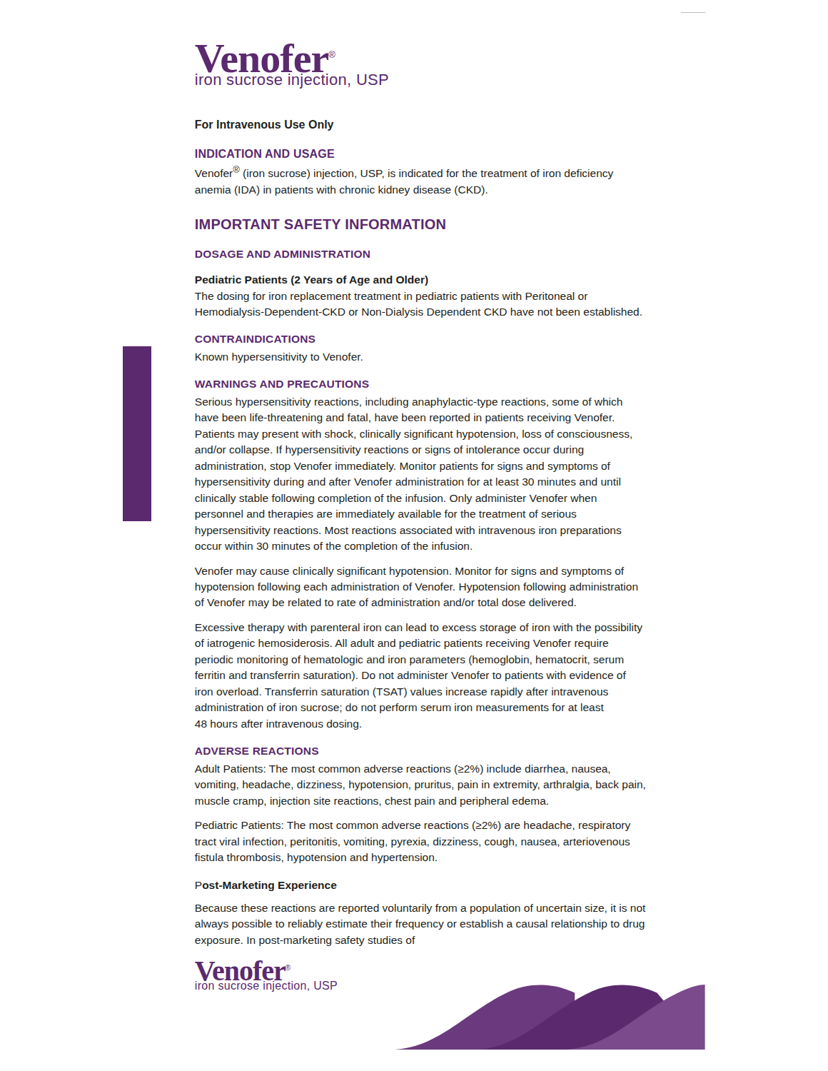Venofer® iron sucrose injection, USP
For Intravenous Use Only
Indication and Usage
Venofer® (iron sucrose) injection, USP, is indicated for the treatment of iron deficiency anemia (IDA) in patients with chronic kidney disease (CKD).
Important Safety Information
Dosage and Administration
Pediatric Patients (2 Years of Age and Older)
The dosing for iron replacement treatment in pediatric patients with Peritoneal or Hemodialysis-Dependent-CKD or Non-Dialysis Dependent CKD have not been established.
Contraindications
Known hypersensitivity to Venofer.
Warnings and Precautions
Serious hypersensitivity reactions, including anaphylactic-type reactions, some of which have been life-threatening and fatal, have been reported in patients receiving Venofer. Patients may present with shock, clinically significant hypotension, loss of consciousness, and/or collapse. If hypersensitivity reactions or signs of intolerance occur during administration, stop Venofer immediately. Monitor patients for signs and symptoms of hypersensitivity during and after Venofer administration for at least 30 minutes and until clinically stable following completion of the infusion. Only administer Venofer when personnel and therapies are immediately available for the treatment of serious hypersensitivity reactions. Most reactions associated with intravenous iron preparations occur within 30 minutes of the completion of the infusion.
Venofer may cause clinically significant hypotension. Monitor for signs and symptoms of hypotension following each administration of Venofer. Hypotension following administration of Venofer may be related to rate of administration and/or total dose delivered.
Excessive therapy with parenteral iron can lead to excess storage of iron with the possibility of iatrogenic hemosiderosis. All adult and pediatric patients receiving Venofer require periodic monitoring of hematologic and iron parameters (hemoglobin, hematocrit, serum ferritin and transferrin saturation). Do not administer Venofer to patients with evidence of iron overload. Transferrin saturation (TSAT) values increase rapidly after intravenous administration of iron sucrose; do not perform serum iron measurements for at least
48 hours after intravenous dosing.
Adverse Reactions
Adult Patients: The most common adverse reactions (≥2%) include diarrhea, nausea,
vomiting, headache, dizziness, hypotension, pruritus, pain in extremity, arthralgia, back pain, muscle cramp, injection site reactions, chest pain and peripheral edema.
Pediatric Patients: The most common adverse reactions (≥2%) are headache, respiratory tract viral infection, peritonitis, vomiting, pyrexia, dizziness, cough, nausea, arteriovenous fistula thrombosis, hypotension and hypertension.
Post-Marketing Experience
Because these reactions are reported voluntarily from a population of uncertain size, it is not always possible to reliably estimate their frequency or establish a causal relationship to drug exposure. In post-marketing safety studies of
Venofer® iron sucrose injection, USP